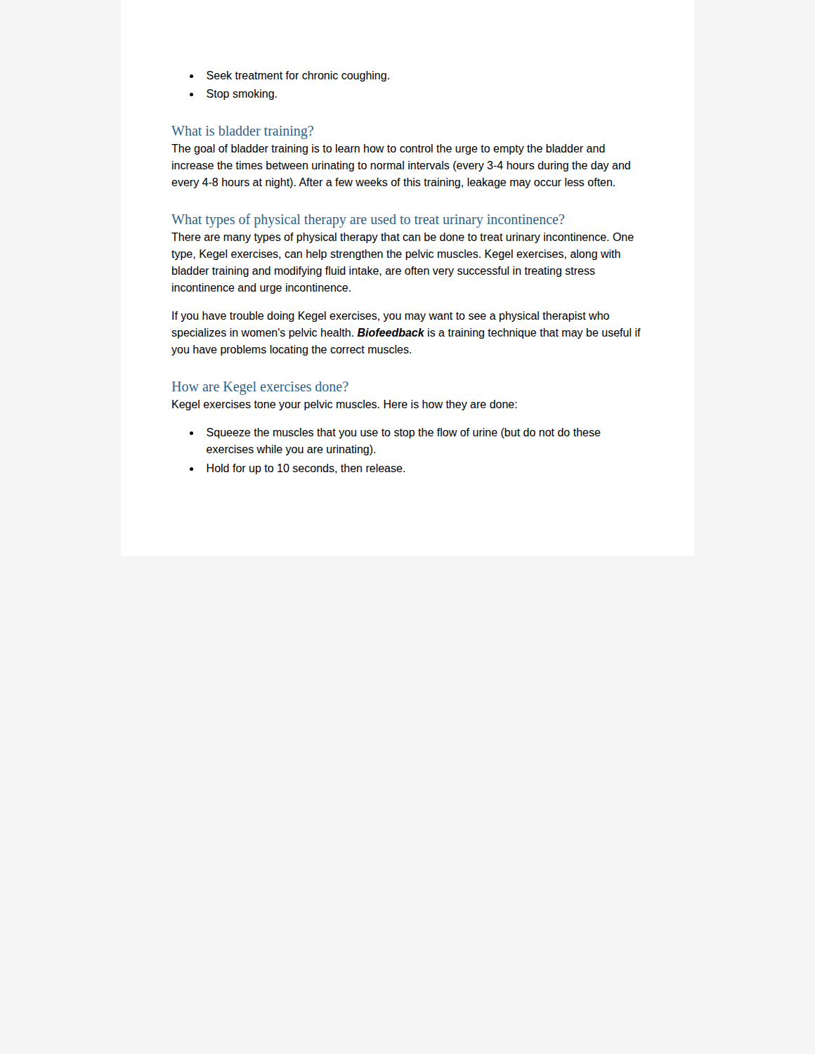Seek treatment for chronic coughing.
Stop smoking.
What is bladder training?
The goal of bladder training is to learn how to control the urge to empty the bladder and increase the times between urinating to normal intervals (every 3-4 hours during the day and every 4-8 hours at night). After a few weeks of this training, leakage may occur less often.
What types of physical therapy are used to treat urinary incontinence?
There are many types of physical therapy that can be done to treat urinary incontinence. One type, Kegel exercises, can help strengthen the pelvic muscles. Kegel exercises, along with bladder training and modifying fluid intake, are often very successful in treating stress incontinence and urge incontinence.
If you have trouble doing Kegel exercises, you may want to see a physical therapist who specializes in women's pelvic health. Biofeedback is a training technique that may be useful if you have problems locating the correct muscles.
How are Kegel exercises done?
Kegel exercises tone your pelvic muscles. Here is how they are done:
Squeeze the muscles that you use to stop the flow of urine (but do not do these exercises while you are urinating).
Hold for up to 10 seconds, then release.